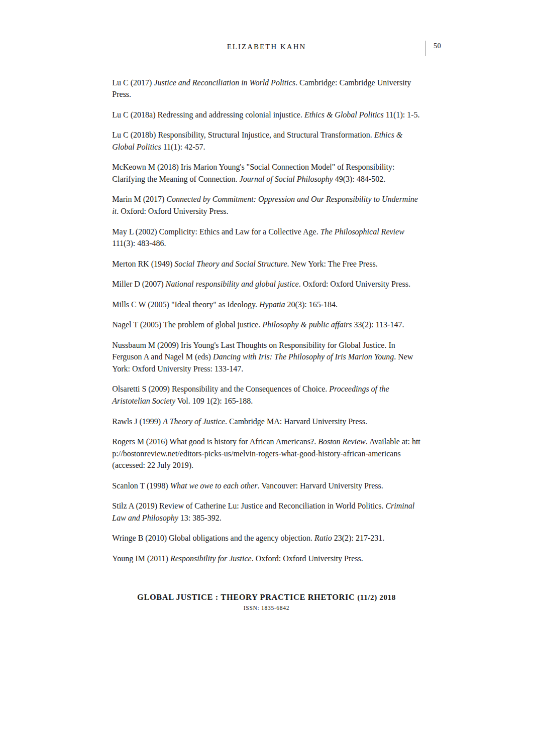Elizabeth Kahn 50
Lu C (2017) Justice and Reconciliation in World Politics. Cambridge: Cambridge University Press.
Lu C (2018a) Redressing and addressing colonial injustice. Ethics & Global Politics 11(1): 1-5.
Lu C (2018b) Responsibility, Structural Injustice, and Structural Transformation. Ethics & Global Politics 11(1): 42-57.
McKeown M (2018) Iris Marion Young's "Social Connection Model" of Responsibility: Clarifying the Meaning of Connection. Journal of Social Philosophy 49(3): 484-502.
Marin M (2017) Connected by Commitment: Oppression and Our Responsibility to Undermine it. Oxford: Oxford University Press.
May L (2002) Complicity: Ethics and Law for a Collective Age. The Philosophical Review 111(3): 483-486.
Merton RK (1949) Social Theory and Social Structure. New York: The Free Press.
Miller D (2007) National responsibility and global justice. Oxford: Oxford University Press.
Mills C W (2005) "Ideal theory" as Ideology. Hypatia 20(3): 165-184.
Nagel T (2005) The problem of global justice. Philosophy & public affairs 33(2): 113-147.
Nussbaum M (2009) Iris Young's Last Thoughts on Responsibility for Global Justice. In Ferguson A and Nagel M (eds) Dancing with Iris: The Philosophy of Iris Marion Young. New York: Oxford University Press: 133-147.
Olsaretti S (2009) Responsibility and the Consequences of Choice. Proceedings of the Aristotelian Society Vol. 109 1(2): 165-188.
Rawls J (1999) A Theory of Justice. Cambridge MA: Harvard University Press.
Rogers M (2016) What good is history for African Americans?. Boston Review. Available at: http://bostonreview.net/editors-picks-us/melvin-rogers-what-good-history-african-americans (accessed: 22 July 2019).
Scanlon T (1998) What we owe to each other. Vancouver: Harvard University Press.
Stilz A (2019) Review of Catherine Lu: Justice and Reconciliation in World Politics. Criminal Law and Philosophy 13: 385-392.
Wringe B (2010) Global obligations and the agency objection. Ratio 23(2): 217-231.
Young IM (2011) Responsibility for Justice. Oxford: Oxford University Press.
GLOBAL JUSTICE : THEORY PRACTICE RHETORIC (11/2) 2018
ISSN: 1835-6842